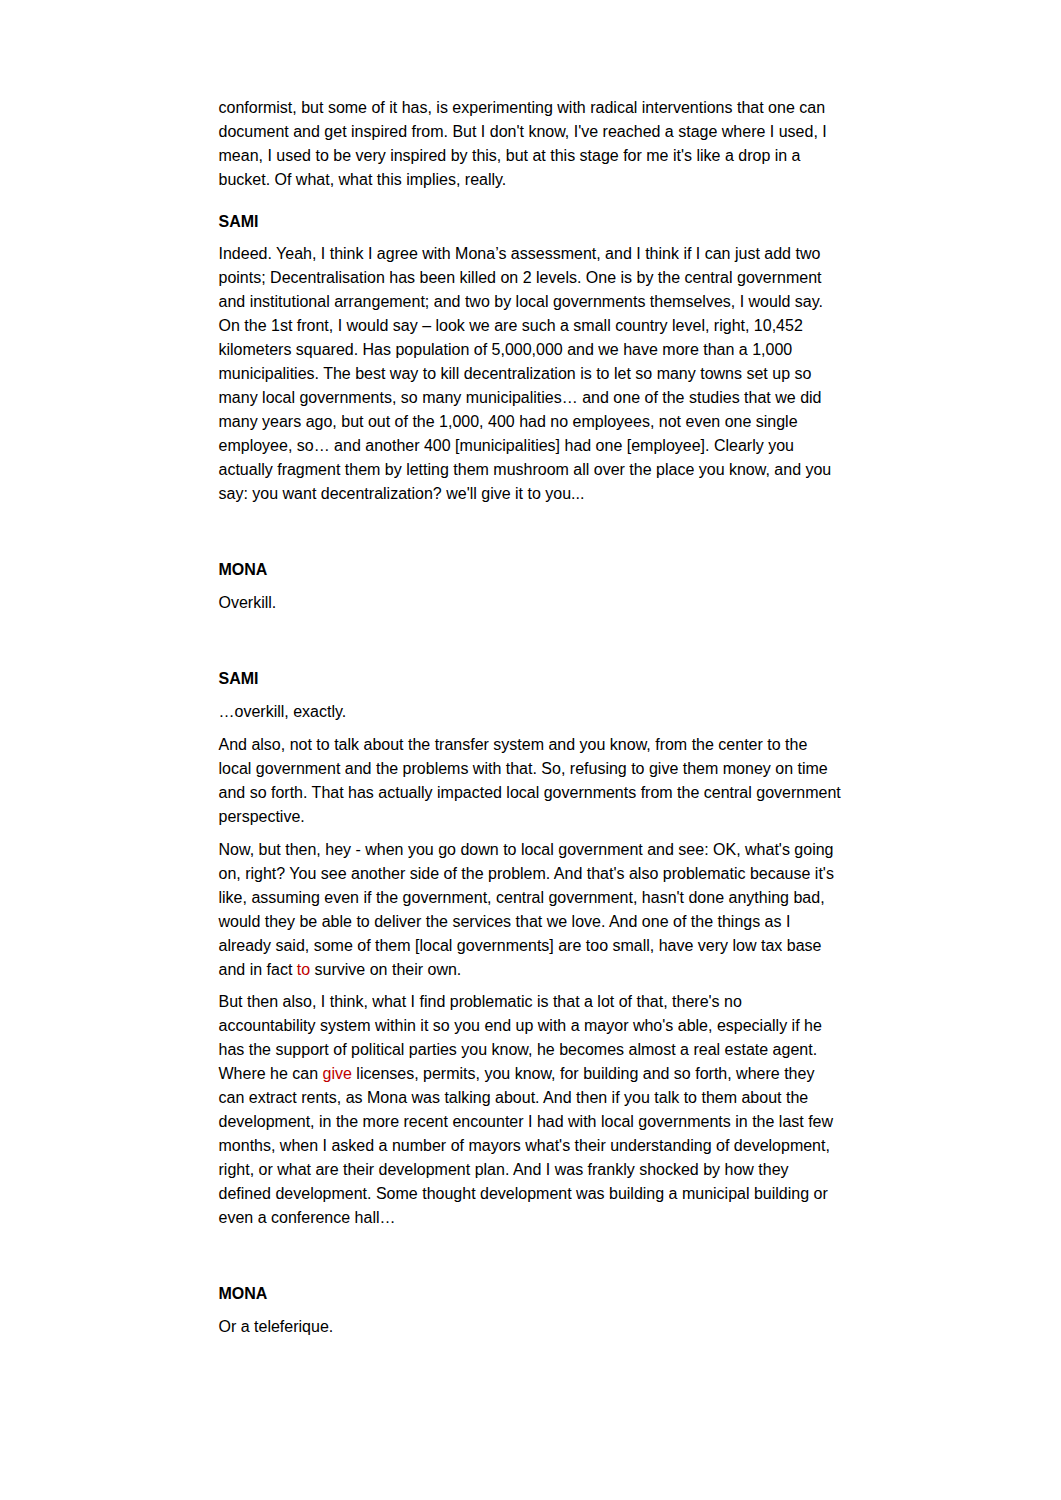conformist, but some of it has, is experimenting with radical interventions that one can document and get inspired from. But I don't know, I've reached a stage where I used, I mean, I used to be very inspired by this, but at this stage for me it's like a drop in a bucket. Of what, what this implies, really.
SAMI
Indeed. Yeah, I think I agree with Mona’s assessment, and I think if I can just add two points; Decentralisation has been killed on 2 levels. One is by the central government and institutional arrangement; and two by local governments themselves, I would say. On the 1st front, I would say – look we are such a small country level, right, 10,452 kilometers squared. Has population of 5,000,000 and we have more than a 1,000 municipalities. The best way to kill decentralization is to let so many towns set up so many local governments, so many municipalities… and one of the studies that we did many years ago, but out of the 1,000, 400 had no employees, not even one single employee, so… and another 400 [municipalities] had one [employee]. Clearly you actually fragment them by letting them mushroom all over the place you know, and you say: you want decentralization? we'll give it to you...
MONA
Overkill.
SAMI
…overkill, exactly.
And also, not to talk about the transfer system and you know, from the center to the local government and the problems with that. So, refusing to give them money on time and so forth. That has actually impacted local governments from the central government perspective.
Now, but then, hey - when you go down to local government and see: OK, what's going on, right? You see another side of the problem. And that's also problematic because it's like, assuming even if the government, central government, hasn't done anything bad, would they be able to deliver the services that we love. And one of the things as I already said, some of them [local governments] are too small, have very low tax base and in fact to survive on their own.
But then also, I think, what I find problematic is that a lot of that, there's no accountability system within it so you end up with a mayor who's able, especially if he has the support of political parties you know, he becomes almost a real estate agent. Where he can give licenses, permits, you know, for building and so forth, where they can extract rents, as Mona was talking about. And then if you talk to them about the development, in the more recent encounter I had with local governments in the last few months, when I asked a number of mayors what's their understanding of development, right, or what are their development plan. And I was frankly shocked by how they defined development. Some thought development was building a municipal building or even a conference hall…
MONA
Or a teleferique.